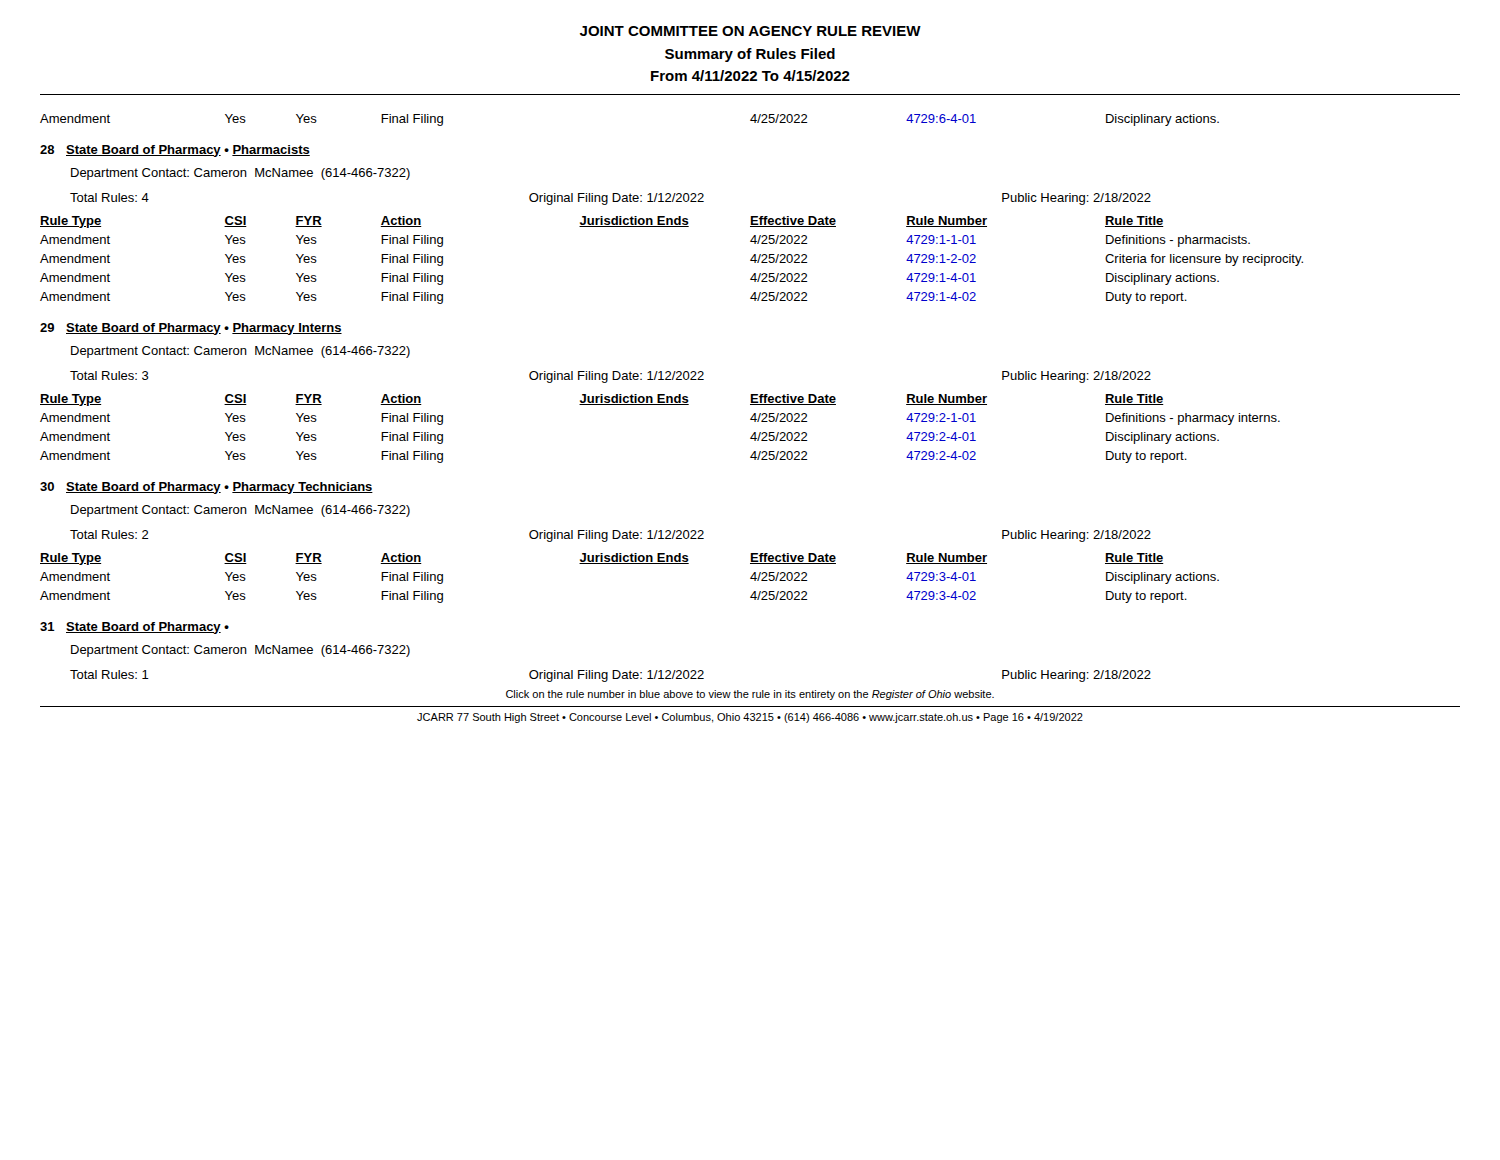JOINT COMMITTEE ON AGENCY RULE REVIEW
Summary of Rules Filed
From 4/11/2022 To 4/15/2022
| Amendment | Yes | Yes | Final Filing | | 4/25/2022 | 4729:6-4-01 | Disciplinary actions. |
28 State Board of Pharmacy • Pharmacists
Department Contact: Cameron McNamee (614-466-7322)
Total Rules: 4
Original Filing Date: 1/12/2022
Public Hearing: 2/18/2022
| Rule Type | CSI | FYR | Action | Jurisdiction Ends | Effective Date | Rule Number | Rule Title |
| --- | --- | --- | --- | --- | --- | --- | --- |
| Amendment | Yes | Yes | Final Filing | | 4/25/2022 | 4729:1-1-01 | Definitions - pharmacists. |
| Amendment | Yes | Yes | Final Filing | | 4/25/2022 | 4729:1-2-02 | Criteria for licensure by reciprocity. |
| Amendment | Yes | Yes | Final Filing | | 4/25/2022 | 4729:1-4-01 | Disciplinary actions. |
| Amendment | Yes | Yes | Final Filing | | 4/25/2022 | 4729:1-4-02 | Duty to report. |
29 State Board of Pharmacy • Pharmacy Interns
Department Contact: Cameron McNamee (614-466-7322)
Total Rules: 3
Original Filing Date: 1/12/2022
Public Hearing: 2/18/2022
| Rule Type | CSI | FYR | Action | Jurisdiction Ends | Effective Date | Rule Number | Rule Title |
| --- | --- | --- | --- | --- | --- | --- | --- |
| Amendment | Yes | Yes | Final Filing | | 4/25/2022 | 4729:2-1-01 | Definitions - pharmacy interns. |
| Amendment | Yes | Yes | Final Filing | | 4/25/2022 | 4729:2-4-01 | Disciplinary actions. |
| Amendment | Yes | Yes | Final Filing | | 4/25/2022 | 4729:2-4-02 | Duty to report. |
30 State Board of Pharmacy • Pharmacy Technicians
Department Contact: Cameron McNamee (614-466-7322)
Total Rules: 2
Original Filing Date: 1/12/2022
Public Hearing: 2/18/2022
| Rule Type | CSI | FYR | Action | Jurisdiction Ends | Effective Date | Rule Number | Rule Title |
| --- | --- | --- | --- | --- | --- | --- | --- |
| Amendment | Yes | Yes | Final Filing | | 4/25/2022 | 4729:3-4-01 | Disciplinary actions. |
| Amendment | Yes | Yes | Final Filing | | 4/25/2022 | 4729:3-4-02 | Duty to report. |
31 State Board of Pharmacy •
Department Contact: Cameron McNamee (614-466-7322)
Total Rules: 1
Original Filing Date: 1/12/2022
Public Hearing: 2/18/2022
Click on the rule number in blue above to view the rule in its entirety on the Register of Ohio website.
JCARR 77 South High Street • Concourse Level • Columbus, Ohio 43215 • (614) 466-4086 • www.jcarr.state.oh.us • Page 16 • 4/19/2022